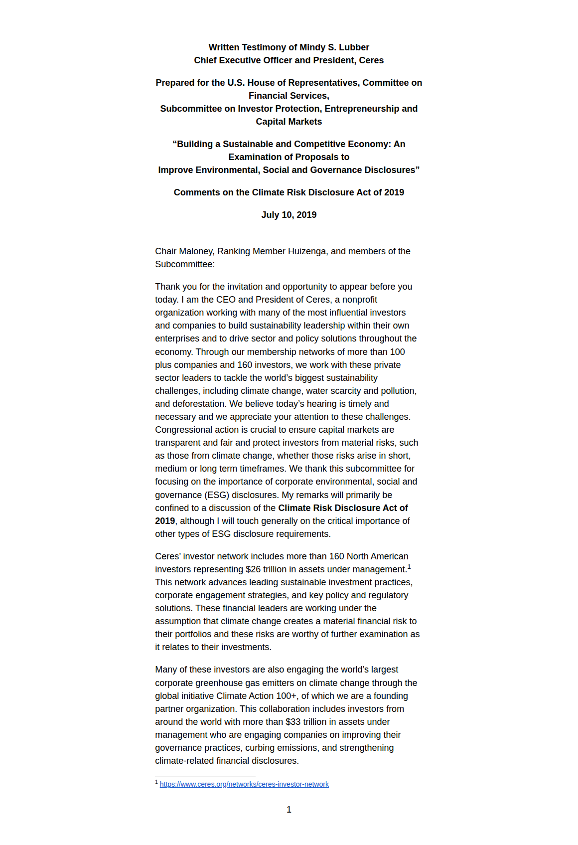Written Testimony of Mindy S. Lubber
Chief Executive Officer and President, Ceres
Prepared for the U.S. House of Representatives, Committee on Financial Services,
Subcommittee on Investor Protection, Entrepreneurship and Capital Markets
“Building a Sustainable and Competitive Economy: An Examination of Proposals to
Improve Environmental, Social and Governance Disclosures”
Comments on the Climate Risk Disclosure Act of 2019
July 10, 2019
Chair Maloney, Ranking Member Huizenga, and members of the Subcommittee:
Thank you for the invitation and opportunity to appear before you today. I am the CEO and President of Ceres, a nonprofit organization working with many of the most influential investors and companies to build sustainability leadership within their own enterprises and to drive sector and policy solutions throughout the economy. Through our membership networks of more than 100 plus companies and 160 investors, we work with these private sector leaders to tackle the world’s biggest sustainability challenges, including climate change, water scarcity and pollution, and deforestation. We believe today’s hearing is timely and necessary and we appreciate your attention to these challenges. Congressional action is crucial to ensure capital markets are transparent and fair and protect investors from material risks, such as those from climate change, whether those risks arise in short, medium or long term timeframes. We thank this subcommittee for focusing on the importance of corporate environmental, social and governance (ESG) disclosures. My remarks will primarily be confined to a discussion of the Climate Risk Disclosure Act of 2019, although I will touch generally on the critical importance of other types of ESG disclosure requirements.
Ceres’ investor network includes more than 160 North American investors representing $26 trillion in assets under management.1 This network advances leading sustainable investment practices, corporate engagement strategies, and key policy and regulatory solutions. These financial leaders are working under the assumption that climate change creates a material financial risk to their portfolios and these risks are worthy of further examination as it relates to their investments.
Many of these investors are also engaging the world’s largest corporate greenhouse gas emitters on climate change through the global initiative Climate Action 100+, of which we are a founding partner organization. This collaboration includes investors from around the world with more than $33 trillion in assets under management who are engaging companies on improving their governance practices, curbing emissions, and strengthening climate-related financial disclosures.
1 https://www.ceres.org/networks/ceres-investor-network
1